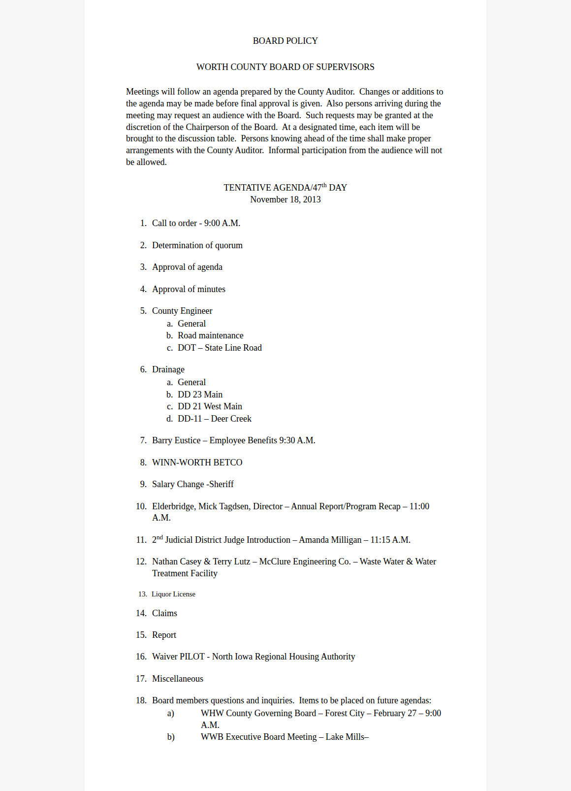BOARD POLICY
WORTH COUNTY BOARD OF SUPERVISORS
Meetings will follow an agenda prepared by the County Auditor. Changes or additions to the agenda may be made before final approval is given. Also persons arriving during the meeting may request an audience with the Board. Such requests may be granted at the discretion of the Chairperson of the Board. At a designated time, each item will be brought to the discussion table. Persons knowing ahead of the time shall make proper arrangements with the County Auditor. Informal participation from the audience will not be allowed.
TENTATIVE AGENDA/47th DAY November 18, 2013
Call to order - 9:00 A.M.
Determination of quorum
Approval of agenda
Approval of minutes
County Engineer
General
Road maintenance
DOT – State Line Road
Drainage
General
DD 23 Main
DD 21 West Main
DD-11 – Deer Creek
Barry Eustice – Employee Benefits 9:30 A.M.
WINN-WORTH BETCO
Salary Change -Sheriff
Elderbridge, Mick Tagdsen, Director – Annual Report/Program Recap – 11:00 A.M.
2nd Judicial District Judge Introduction – Amanda Milligan – 11:15 A.M.
Nathan Casey & Terry Lutz – McClure Engineering Co. – Waste Water & Water Treatment Facility
Liquor License
Claims
Report
Waiver PILOT - North Iowa Regional Housing Authority
Miscellaneous
Board members questions and inquiries. Items to be placed on future agendas:
a) WHW County Governing Board – Forest City – February 27 – 9:00 A.M.
b) WWB Executive Board Meeting – Lake Mills–